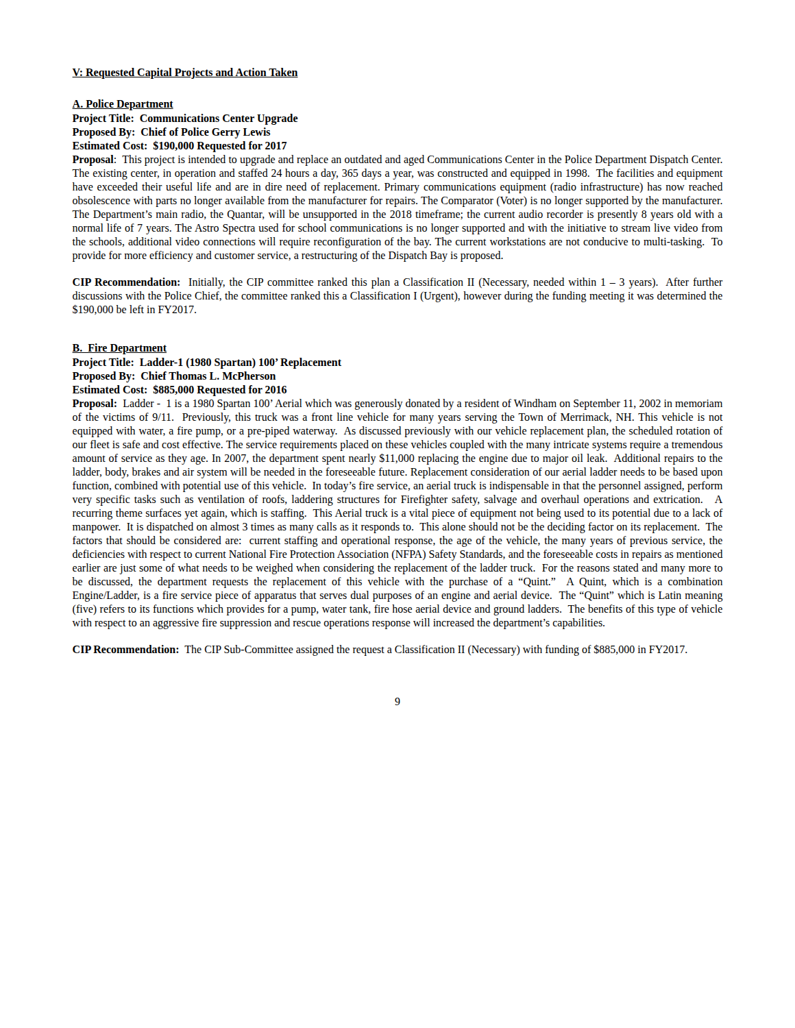V: Requested Capital Projects and Action Taken
A. Police Department
Project Title: Communications Center Upgrade
Proposed By: Chief of Police Gerry Lewis
Estimated Cost: $190,000 Requested for 2017
Proposal: This project is intended to upgrade and replace an outdated and aged Communications Center in the Police Department Dispatch Center. The existing center, in operation and staffed 24 hours a day, 365 days a year, was constructed and equipped in 1998. The facilities and equipment have exceeded their useful life and are in dire need of replacement. Primary communications equipment (radio infrastructure) has now reached obsolescence with parts no longer available from the manufacturer for repairs. The Comparator (Voter) is no longer supported by the manufacturer. The Department’s main radio, the Quantar, will be unsupported in the 2018 timeframe; the current audio recorder is presently 8 years old with a normal life of 7 years. The Astro Spectra used for school communications is no longer supported and with the initiative to stream live video from the schools, additional video connections will require reconfiguration of the bay. The current workstations are not conducive to multi-tasking. To provide for more efficiency and customer service, a restructuring of the Dispatch Bay is proposed.
CIP Recommendation: Initially, the CIP committee ranked this plan a Classification II (Necessary, needed within 1 – 3 years). After further discussions with the Police Chief, the committee ranked this a Classification I (Urgent), however during the funding meeting it was determined the $190,000 be left in FY2017.
B. Fire Department
Project Title: Ladder-1 (1980 Spartan) 100’ Replacement
Proposed By: Chief Thomas L. McPherson
Estimated Cost: $885,000 Requested for 2016
Proposal: Ladder - 1 is a 1980 Spartan 100’ Aerial which was generously donated by a resident of Windham on September 11, 2002 in memoriam of the victims of 9/11. Previously, this truck was a front line vehicle for many years serving the Town of Merrimack, NH. This vehicle is not equipped with water, a fire pump, or a pre-piped waterway. As discussed previously with our vehicle replacement plan, the scheduled rotation of our fleet is safe and cost effective. The service requirements placed on these vehicles coupled with the many intricate systems require a tremendous amount of service as they age. In 2007, the department spent nearly $11,000 replacing the engine due to major oil leak. Additional repairs to the ladder, body, brakes and air system will be needed in the foreseeable future. Replacement consideration of our aerial ladder needs to be based upon function, combined with potential use of this vehicle. In today’s fire service, an aerial truck is indispensable in that the personnel assigned, perform very specific tasks such as ventilation of roofs, laddering structures for Firefighter safety, salvage and overhaul operations and extrication. A recurring theme surfaces yet again, which is staffing. This Aerial truck is a vital piece of equipment not being used to its potential due to a lack of manpower. It is dispatched on almost 3 times as many calls as it responds to. This alone should not be the deciding factor on its replacement. The factors that should be considered are: current staffing and operational response, the age of the vehicle, the many years of previous service, the deficiencies with respect to current National Fire Protection Association (NFPA) Safety Standards, and the foreseeable costs in repairs as mentioned earlier are just some of what needs to be weighed when considering the replacement of the ladder truck. For the reasons stated and many more to be discussed, the department requests the replacement of this vehicle with the purchase of a “Quint.” A Quint, which is a combination Engine/Ladder, is a fire service piece of apparatus that serves dual purposes of an engine and aerial device. The “Quint” which is Latin meaning (five) refers to its functions which provides for a pump, water tank, fire hose aerial device and ground ladders. The benefits of this type of vehicle with respect to an aggressive fire suppression and rescue operations response will increased the department’s capabilities.
CIP Recommendation: The CIP Sub-Committee assigned the request a Classification II (Necessary) with funding of $885,000 in FY2017.
9